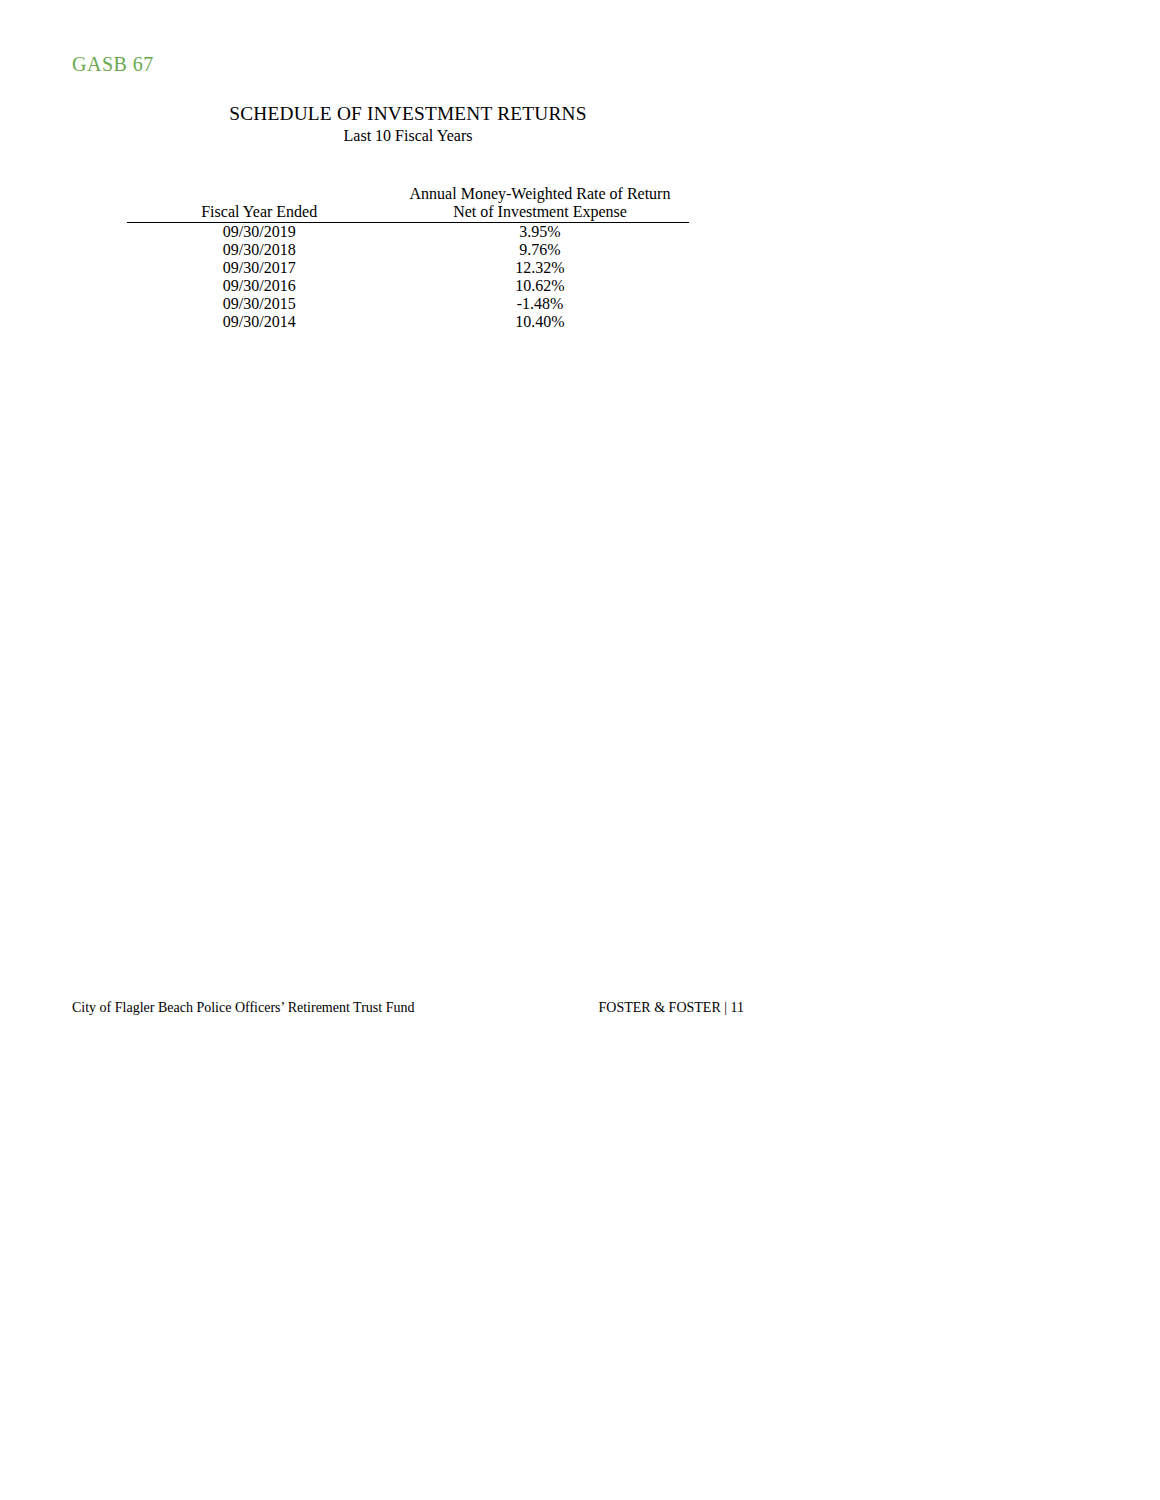GASB 67
SCHEDULE OF INVESTMENT RETURNS
Last 10 Fiscal Years
| Fiscal Year Ended | Annual Money-Weighted Rate of Return Net of Investment Expense |
| --- | --- |
| 09/30/2019 | 3.95% |
| 09/30/2018 | 9.76% |
| 09/30/2017 | 12.32% |
| 09/30/2016 | 10.62% |
| 09/30/2015 | -1.48% |
| 09/30/2014 | 10.40% |
City of Flagler Beach Police Officers’ Retirement Trust Fund
FOSTER & FOSTER | 11